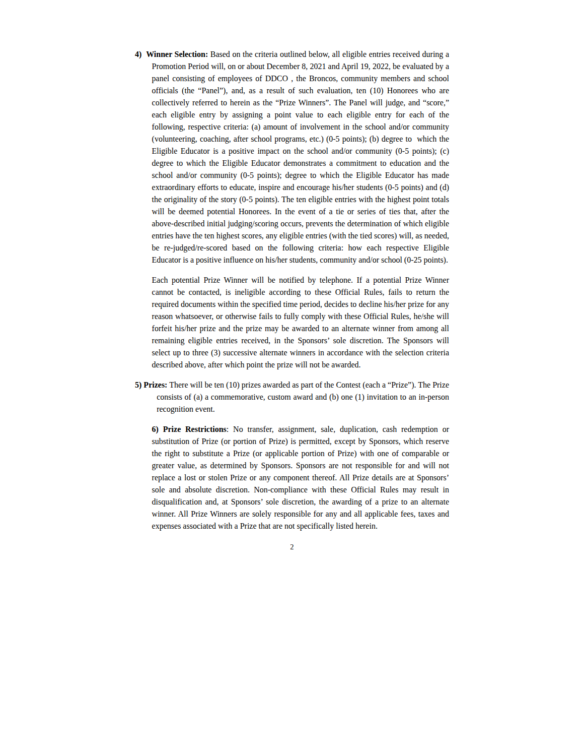4) Winner Selection: Based on the criteria outlined below, all eligible entries received during a Promotion Period will, on or about December 8, 2021 and April 19, 2022, be evaluated by a panel consisting of employees of DDCO , the Broncos, community members and school officials (the “Panel”), and, as a result of such evaluation, ten (10) Honorees who are collectively referred to herein as the “Prize Winners”. The Panel will judge, and “score,” each eligible entry by assigning a point value to each eligible entry for each of the following, respective criteria: (a) amount of involvement in the school and/or community (volunteering, coaching, after school programs, etc.) (0-5 points); (b) degree to which the Eligible Educator is a positive impact on the school and/or community (0-5 points); (c) degree to which the Eligible Educator demonstrates a commitment to education and the school and/or community (0-5 points); degree to which the Eligible Educator has made extraordinary efforts to educate, inspire and encourage his/her students (0-5 points) and (d) the originality of the story (0-5 points). The ten eligible entries with the highest point totals will be deemed potential Honorees. In the event of a tie or series of ties that, after the above-described initial judging/scoring occurs, prevents the determination of which eligible entries have the ten highest scores, any eligible entries (with the tied scores) will, as needed, be re-judged/re-scored based on the following criteria: how each respective Eligible Educator is a positive influence on his/her students, community and/or school (0-25 points).
Each potential Prize Winner will be notified by telephone. If a potential Prize Winner cannot be contacted, is ineligible according to these Official Rules, fails to return the required documents within the specified time period, decides to decline his/her prize for any reason whatsoever, or otherwise fails to fully comply with these Official Rules, he/she will forfeit his/her prize and the prize may be awarded to an alternate winner from among all remaining eligible entries received, in the Sponsors’ sole discretion. The Sponsors will select up to three (3) successive alternate winners in accordance with the selection criteria described above, after which point the prize will not be awarded.
5) Prizes: There will be ten (10) prizes awarded as part of the Contest (each a “Prize”). The Prize consists of (a) a commemorative, custom award and (b) one (1) invitation to an in-person recognition event.
6) Prize Restrictions: No transfer, assignment, sale, duplication, cash redemption or substitution of Prize (or portion of Prize) is permitted, except by Sponsors, which reserve the right to substitute a Prize (or applicable portion of Prize) with one of comparable or greater value, as determined by Sponsors. Sponsors are not responsible for and will not replace a lost or stolen Prize or any component thereof. All Prize details are at Sponsors’ sole and absolute discretion. Non-compliance with these Official Rules may result in disqualification and, at Sponsors’ sole discretion, the awarding of a prize to an alternate winner. All Prize Winners are solely responsible for any and all applicable fees, taxes and expenses associated with a Prize that are not specifically listed herein.
2